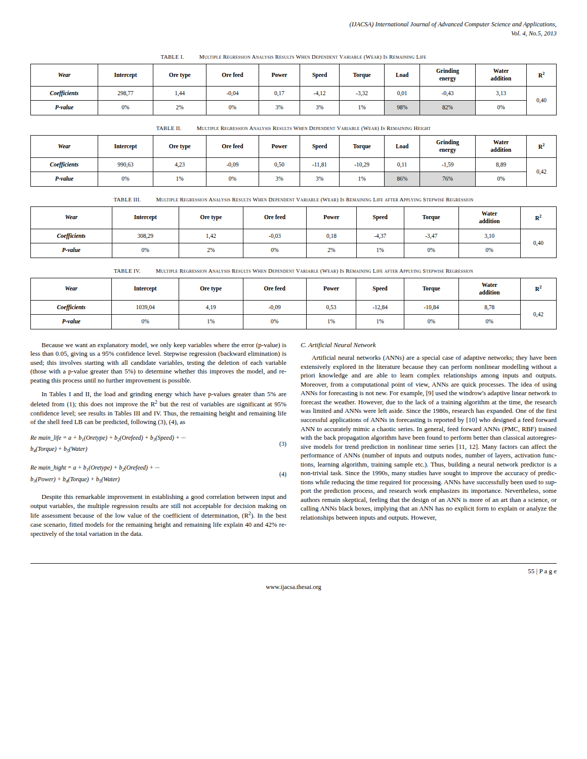(IJACSA) International Journal of Advanced Computer Science and Applications,
Vol. 4, No.5, 2013
TABLE I. Multiple Regression Analysis Results When Dependent Variable (Wear) Is Remaining Life
| Wear | Intercept | Ore type | Ore feed | Power | Speed | Torque | Load | Grinding energy | Water addition | R 2 |
| --- | --- | --- | --- | --- | --- | --- | --- | --- | --- | --- |
| Coefficients | 298,77 | 1,44 | -0,04 | 0,17 | -4,12 | -3,32 | 0,01 | -0,43 | 3,13 | 0,40 |
| P-value | 0% | 2% | 0% | 3% | 3% | 1% | 98% | 82% | 0% |
TABLE II. Multiple Regression Analysis Results When Dependent Variable (Wear) Is Remaining Height
| Wear | Intercept | Ore type | Ore feed | Power | Speed | Torque | Load | Grinding energy | Water addition | R 2 |
| --- | --- | --- | --- | --- | --- | --- | --- | --- | --- | --- |
| Coefficients | 990,63 | 4,23 | -0,09 | 0,50 | -11,81 | -10,29 | 0,11 | -1,59 | 8,89 | 0,42 |
| P-value | 0% | 1% | 0% | 3% | 3% | 1% | 86% | 76% | 0% |
TABLE III. Multiple Regression Analysis Results When Dependent Variable (Wear) Is Remaining Life after Applying Stepwise Regression
| Wear | Intercept | Ore type | Ore feed | Power | Speed | Torque | Water addition | R 2 |
| --- | --- | --- | --- | --- | --- | --- | --- | --- |
| Coefficients | 308,29 | 1,42 | -0,03 | 0,18 | -4,37 | -3,47 | 3,10 | 0,40 |
| P-value | 0% | 2% | 0% | 2% | 1% | 0% | 0% |
TABLE IV. Multiple Regression Analysis Results When Dependent Variable (Wear) Is Remaining Life after Applying Stepwise Regression
| Wear | Intercept | Ore type | Ore feed | Power | Speed | Torque | Water addition | R 2 |
| --- | --- | --- | --- | --- | --- | --- | --- | --- |
| Coefficients | 1039,04 | 4,19 | -0,09 | 0,53 | -12,84 | -10,84 | 8,78 | 0,42 |
| P-value | 0% | 1% | 0% | 1% | 1% | 0% | 0% |
Because we want an explanatory model, we only keep variables where the error (p-value) is less than 0.05, giving us a 95% confidence level. Stepwise regression (backward elimination) is used; this involves starting with all candidate variables, testing the deletion of each variable (those with a p-value greater than 5%) to determine whether this improves the model, and repeating this process until no further improvement is possible.
In Tables I and II, the load and grinding energy which have p-values greater than 5% are deleted from (1); this does not improve the R2 but the rest of variables are significant at 95% confidence level; see results in Tables III and IV. Thus, the remaining height and remaining life of the shell feed LB can be predicted, following (3), (4), as
Re main_life = a + b1(Oretype) + b2(Orefeed) + b3(Speed) + ···
b4(Torque) + b5(Water)
(3)
Re main_hight = a + b1(Oretype) + b2(Orefeed) + ···
b3(Power) + b4(Torque) + b5(Water)
(4)
Despite this remarkable improvement in establishing a good correlation between input and output variables, the multiple regression results are still not acceptable for decision making on life assessment because of the low value of the coefficient of determination, (R2). In the best case scenario, fitted models for the remaining height and remaining life explain 40 and 42% respectively of the total variation in the data.
C. Artificial Neural Network
Artificial neural networks (ANNs) are a special case of adaptive networks; they have been extensively explored in the literature because they can perform nonlinear modelling without a priori knowledge and are able to learn complex relationships among inputs and outputs. Moreover, from a computational point of view, ANNs are quick processes. The idea of using ANNs for forecasting is not new. For example, [9] used the windrow's adaptive linear network to forecast the weather. However, due to the lack of a training algorithm at the time, the research was limited and ANNs were left aside. Since the 1980s, research has expanded. One of the first successful applications of ANNs in forecasting is reported by [10] who designed a feed forward ANN to accurately mimic a chaotic series. In general, feed forward ANNs (PMC, RBF) trained with the back propagation algorithm have been found to perform better than classical autoregressive models for trend prediction in nonlinear time series [11, 12]. Many factors can affect the performance of ANNs (number of inputs and outputs nodes, number of layers, activation functions, learning algorithm, training sample etc.). Thus, building a neural network predictor is a non-trivial task. Since the 1990s, many studies have sought to improve the accuracy of predictions while reducing the time required for processing. ANNs have successfully been used to support the prediction process, and research work emphasizes its importance. Nevertheless, some authors remain skeptical, feeling that the design of an ANN is more of an art than a science, or calling ANNs black boxes, implying that an ANN has no explicit form to explain or analyze the relationships between inputs and outputs. However,
55 | P a g e
www.ijacsa.thesai.org